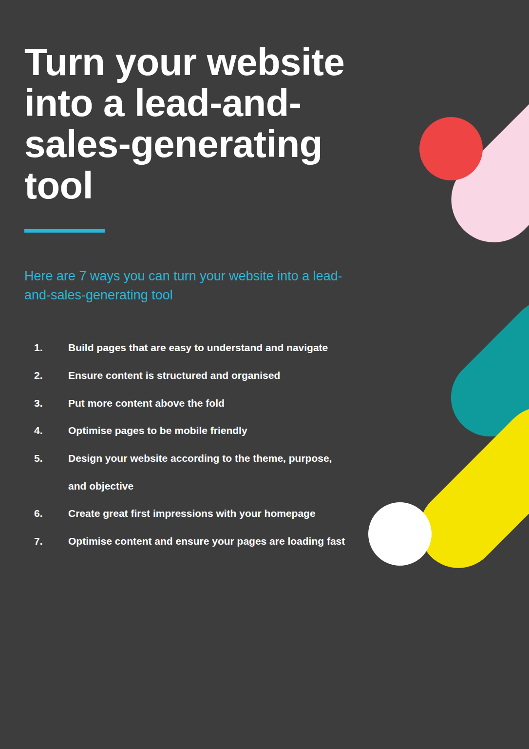Turn your website into a lead-and-sales-generating tool
Here are 7 ways you can turn your website into a lead-and-sales-generating tool
Build pages that are easy to understand and navigate
Ensure content is structured and organised
Put more content above the fold
Optimise pages to be mobile friendly
Design your website according to the theme, purpose, and objective
Create great first impressions with your homepage
Optimise content and ensure your pages are loading fast